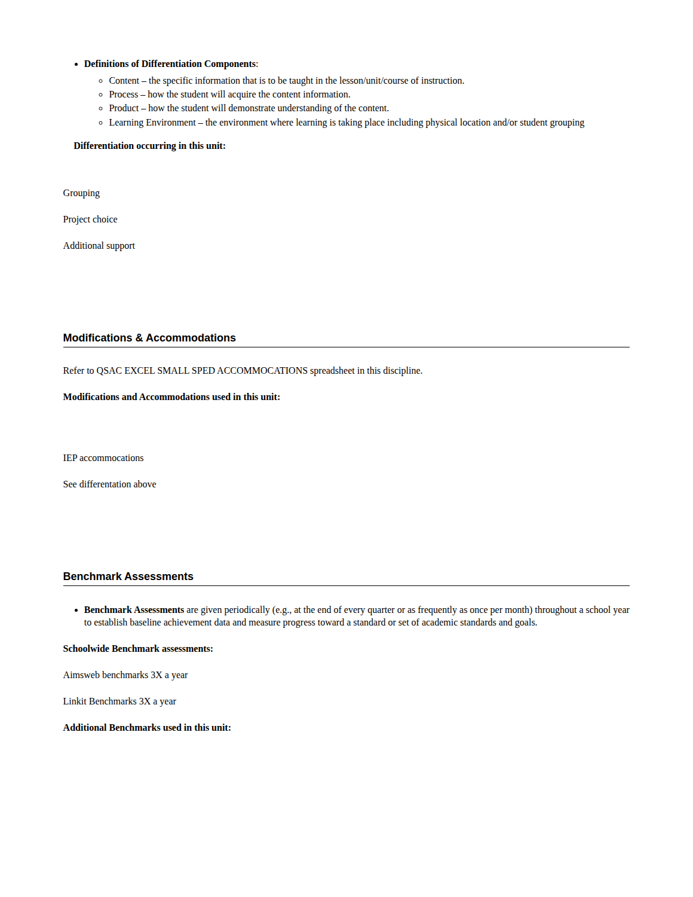Definitions of Differentiation Components:
Content – the specific information that is to be taught in the lesson/unit/course of instruction.
Process – how the student will acquire the content information.
Product – how the student will demonstrate understanding of the content.
Learning Environment – the environment where learning is taking place including physical location and/or student grouping
Differentiation occurring in this unit:
Grouping
Project choice
Additional support
Modifications & Accommodations
Refer to QSAC EXCEL SMALL SPED ACCOMMOCATIONS spreadsheet in this discipline.
Modifications and Accommodations used in this unit:
IEP accommocations
See differentation above
Benchmark Assessments
Benchmark Assessments are given periodically (e.g., at the end of every quarter or as frequently as once per month) throughout a school year to establish baseline achievement data and measure progress toward a standard or set of academic standards and goals.
Schoolwide Benchmark assessments:
Aimsweb benchmarks 3X a year
Linkit Benchmarks 3X a year
Additional Benchmarks used in this unit: